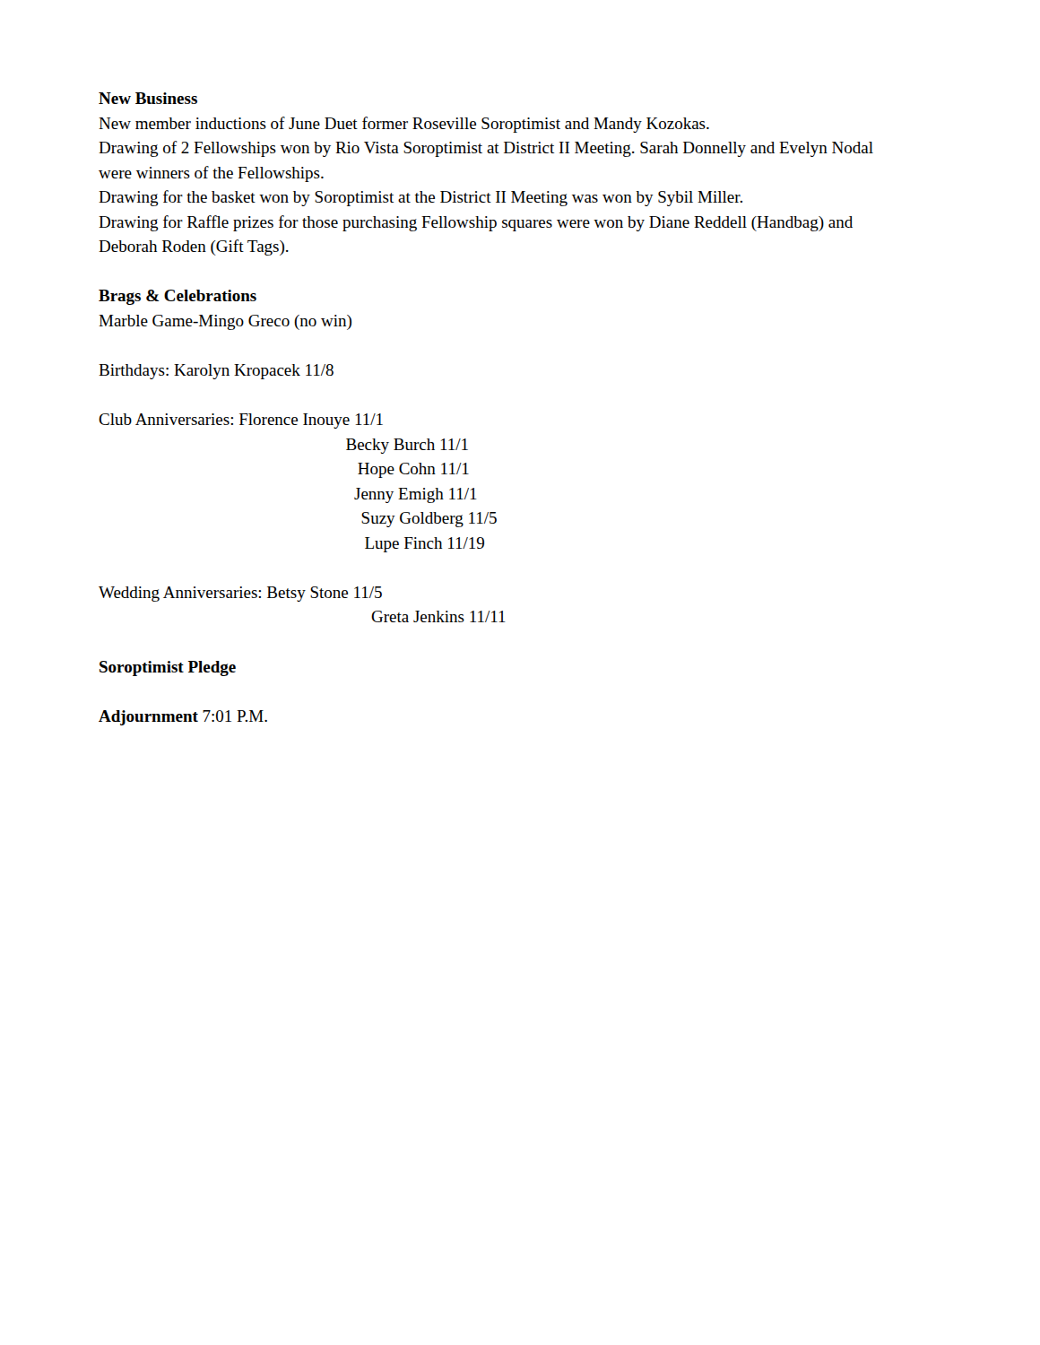New Business
New member inductions of June Duet former Roseville Soroptimist and Mandy Kozokas.
Drawing of 2 Fellowships won by Rio Vista Soroptimist at District II Meeting. Sarah Donnelly and Evelyn Nodal were winners of the Fellowships.
Drawing for the basket won by Soroptimist at the District II Meeting was won by Sybil Miller.
Drawing for Raffle prizes for those purchasing Fellowship squares were won by Diane Reddell (Handbag) and Deborah Roden (Gift Tags).
Brags & Celebrations
Marble Game-Mingo Greco (no win)
Birthdays: Karolyn Kropacek 11/8
Club Anniversaries: Florence Inouye 11/1
Becky Burch 11/1
Hope Cohn 11/1
Jenny Emigh 11/1
Suzy Goldberg 11/5
Lupe Finch 11/19
Wedding Anniversaries: Betsy Stone 11/5
Greta Jenkins 11/11
Soroptimist Pledge
Adjournment 7:01 P.M.